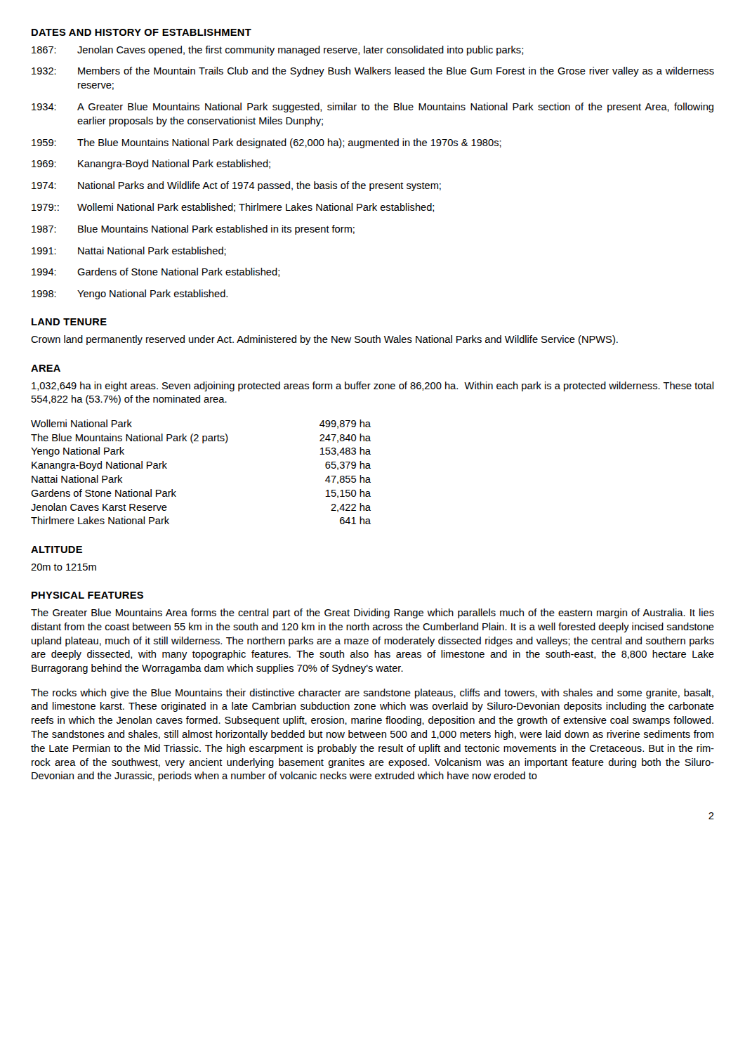DATES AND HISTORY OF ESTABLISHMENT
1867:
Jenolan Caves opened, the first community managed reserve, later consolidated into public parks;
1932:
Members of the Mountain Trails Club and the Sydney Bush Walkers leased the Blue Gum Forest in the Grose river valley as a wilderness reserve;
1934:
A Greater Blue Mountains National Park suggested, similar to the Blue Mountains National Park section of the present Area, following earlier proposals by the conservationist Miles Dunphy;
1959:
The Blue Mountains National Park designated (62,000 ha); augmented in the 1970s & 1980s;
1969:
Kanangra-Boyd National Park established;
1974:
National Parks and Wildlife Act of 1974 passed, the basis of the present system;
1979::
Wollemi National Park established; Thirlmere Lakes National Park established;
1987:
Blue Mountains National Park established in its present form;
1991:
Nattai National Park established;
1994:
Gardens of Stone National Park established;
1998:
Yengo National Park established.
LAND TENURE
Crown land permanently reserved under Act. Administered by the New South Wales National Parks and Wildlife Service (NPWS).
AREA
1,032,649 ha in eight areas. Seven adjoining protected areas form a buffer zone of 86,200 ha. Within each park is a protected wilderness. These total 554,822 ha (53.7%) of the nominated area.
Wollemi National Park 499,879 ha
The Blue Mountains National Park (2 parts) 247,840 ha
Yengo National Park 153,483 ha
Kanangra-Boyd National Park 65,379 ha
Nattai National Park 47,855 ha
Gardens of Stone National Park 15,150 ha
Jenolan Caves Karst Reserve 2,422 ha
Thirlmere Lakes National Park 641 ha
ALTITUDE
20m to 1215m
PHYSICAL FEATURES
The Greater Blue Mountains Area forms the central part of the Great Dividing Range which parallels much of the eastern margin of Australia. It lies distant from the coast between 55 km in the south and 120 km in the north across the Cumberland Plain. It is a well forested deeply incised sandstone upland plateau, much of it still wilderness. The northern parks are a maze of moderately dissected ridges and valleys; the central and southern parks are deeply dissected, with many topographic features. The south also has areas of limestone and in the south-east, the 8,800 hectare Lake Burragorang behind the Worragamba dam which supplies 70% of Sydney's water.
The rocks which give the Blue Mountains their distinctive character are sandstone plateaus, cliffs and towers, with shales and some granite, basalt, and limestone karst. These originated in a late Cambrian subduction zone which was overlaid by Siluro-Devonian deposits including the carbonate reefs in which the Jenolan caves formed. Subsequent uplift, erosion, marine flooding, deposition and the growth of extensive coal swamps followed. The sandstones and shales, still almost horizontally bedded but now between 500 and 1,000 meters high, were laid down as riverine sediments from the Late Permian to the Mid Triassic. The high escarpment is probably the result of uplift and tectonic movements in the Cretaceous. But in the rim-rock area of the southwest, very ancient underlying basement granites are exposed. Volcanism was an important feature during both the Siluro-Devonian and the Jurassic, periods when a number of volcanic necks were extruded which have now eroded to
2